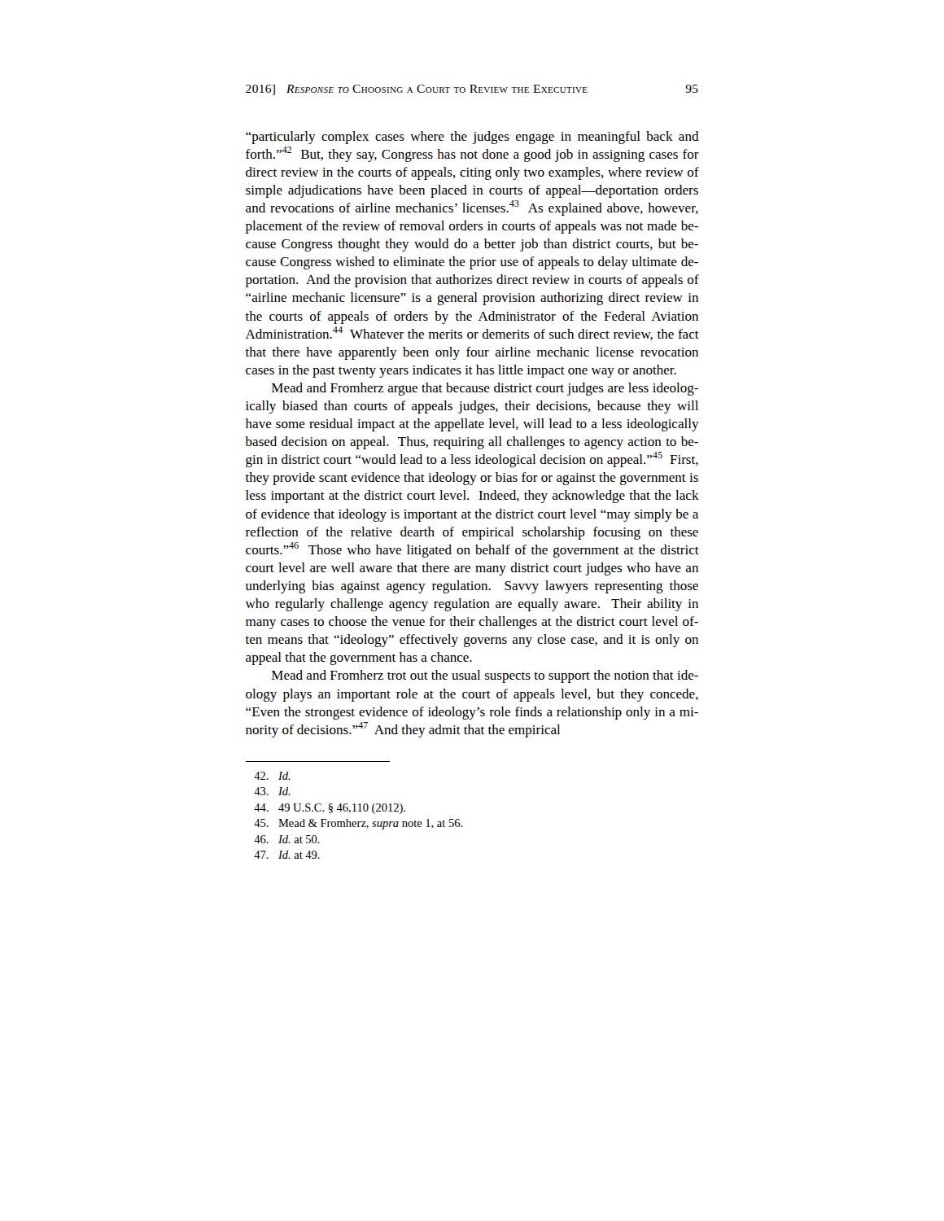2016] Response to Choosing a Court to Review the Executive
95
“particularly complex cases where the judges engage in meaningful back and forth.”42 But, they say, Congress has not done a good job in assigning cases for direct review in the courts of appeals, citing only two examples, where review of simple adjudications have been placed in courts of appeal—deportation orders and revocations of airline mechanics’ licenses.43 As explained above, however, placement of the review of removal orders in courts of appeals was not made because Congress thought they would do a better job than district courts, but because Congress wished to eliminate the prior use of appeals to delay ultimate deportation. And the provision that authorizes direct review in courts of appeals of “airline mechanic licensure” is a general provision authorizing direct review in the courts of appeals of orders by the Administrator of the Federal Aviation Administration.44 Whatever the merits or demerits of such direct review, the fact that there have apparently been only four airline mechanic license revocation cases in the past twenty years indicates it has little impact one way or another.
Mead and Fromherz argue that because district court judges are less ideologically biased than courts of appeals judges, their decisions, because they will have some residual impact at the appellate level, will lead to a less ideologically based decision on appeal. Thus, requiring all challenges to agency action to begin in district court “would lead to a less ideological decision on appeal.”45 First, they provide scant evidence that ideology or bias for or against the government is less important at the district court level. Indeed, they acknowledge that the lack of evidence that ideology is important at the district court level “may simply be a reflection of the relative dearth of empirical scholarship focusing on these courts.”46 Those who have litigated on behalf of the government at the district court level are well aware that there are many district court judges who have an underlying bias against agency regulation. Savvy lawyers representing those who regularly challenge agency regulation are equally aware. Their ability in many cases to choose the venue for their challenges at the district court level often means that “ideology” effectively governs any close case, and it is only on appeal that the government has a chance.
Mead and Fromherz trot out the usual suspects to support the notion that ideology plays an important role at the court of appeals level, but they concede, “Even the strongest evidence of ideology’s role finds a relationship only in a minority of decisions.”47 And they admit that the empirical
42. Id.
43. Id.
44. 49 U.S.C. § 46,110 (2012).
45. Mead & Fromherz, supra note 1, at 56.
46. Id. at 50.
47. Id. at 49.